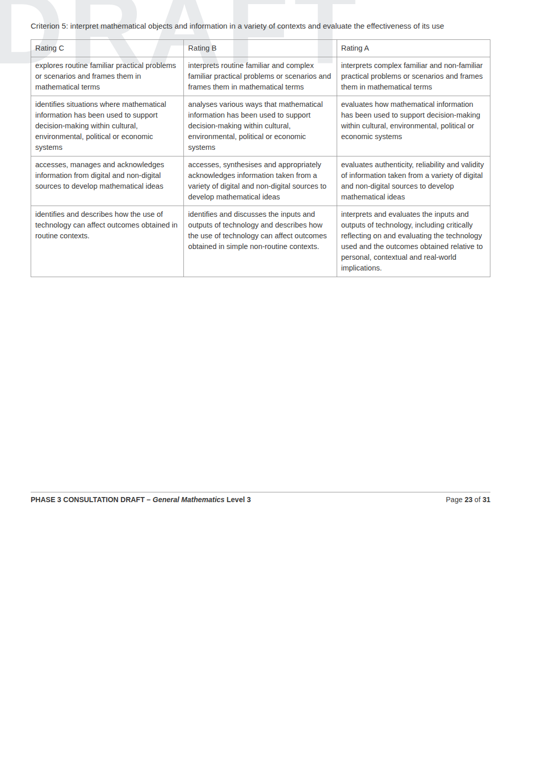DRAFT
Criterion 5: interpret mathematical objects and information in a variety of contexts and evaluate the effectiveness of its use
| Rating C | Rating B | Rating A |
| --- | --- | --- |
| explores routine familiar practical problems or scenarios and frames them in mathematical terms | interprets routine familiar and complex familiar practical problems or scenarios and frames them in mathematical terms | interprets complex familiar and non-familiar practical problems or scenarios and frames them in mathematical terms |
| identifies situations where mathematical information has been used to support decision-making within cultural, environmental, political or economic systems | analyses various ways that mathematical information has been used to support decision-making within cultural, environmental, political or economic systems | evaluates how mathematical information has been used to support decision-making within cultural, environmental, political or economic systems |
| accesses, manages and acknowledges information from digital and non-digital sources to develop mathematical ideas | accesses, synthesises and appropriately acknowledges information taken from a variety of digital and non-digital sources to develop mathematical ideas | evaluates authenticity, reliability and validity of information taken from a variety of digital and non-digital sources to develop mathematical ideas |
| identifies and describes how the use of technology can affect outcomes obtained in routine contexts. | identifies and discusses the inputs and outputs of technology and describes how the use of technology can affect outcomes obtained in simple non-routine contexts. | interprets and evaluates the inputs and outputs of technology, including critically reflecting on and evaluating the technology used and the outcomes obtained relative to personal, contextual and real-world implications. |
PHASE 3 CONSULTATION DRAFT – General Mathematics Level 3
Page 23 of 31